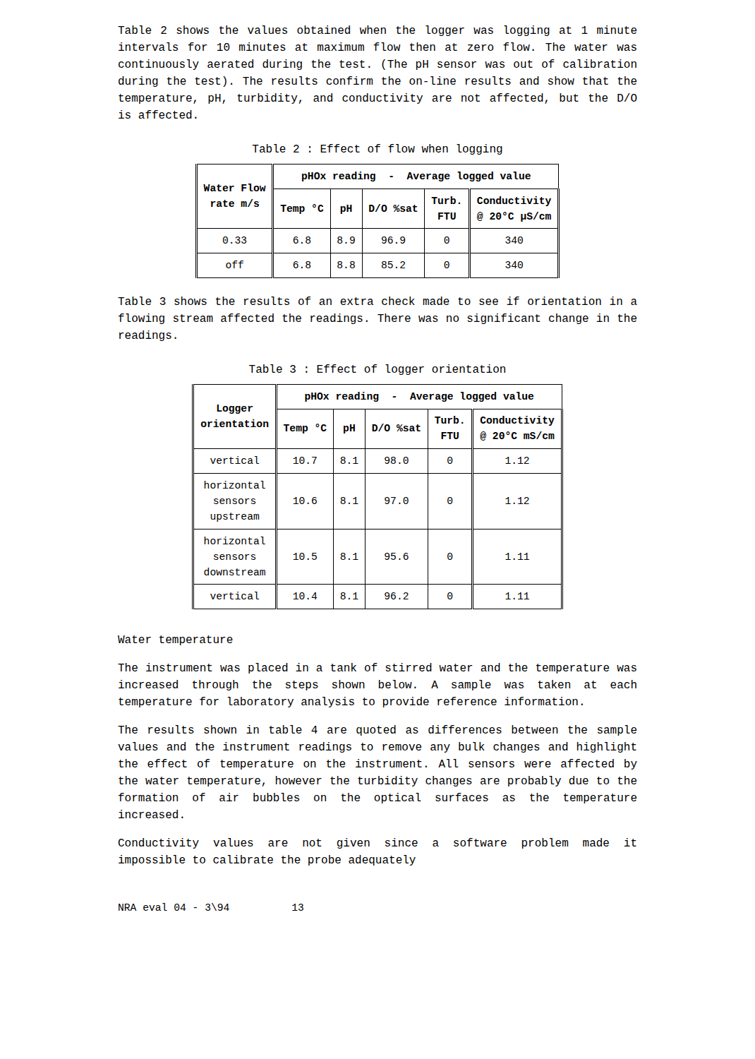Table 2 shows the values obtained when the logger was logging at 1 minute intervals for 10 minutes at maximum flow then at zero flow. The water was continuously aerated during the test. (The pH sensor was out of calibration during the test). The results confirm the on-line results and show that the temperature, pH, turbidity, and conductivity are not affected, but the D/O is affected.
Table 2 : Effect of flow when logging
| Water Flow rate m/s | pHOx reading - Average logged value |
| --- | --- |
| Temp °C | pH | D/O %sat | Turb. FTU | Conductivity @ 20°C µS/cm |
| 0.33 | 6.8 | 8.9 | 96.9 | 0 | 340 |
| off | 6.8 | 8.8 | 85.2 | 0 | 340 |
Table 3 shows the results of an extra check made to see if orientation in a flowing stream affected the readings. There was no significant change in the readings.
Table 3 : Effect of logger orientation
| Logger orientation | pHOx reading - Average logged value |
| --- | --- |
| Temp °C | pH | D/O %sat | Turb. FTU | Conductivity @ 20°C mS/cm |
| vertical | 10.7 | 8.1 | 98.0 | 0 | 1.12 |
| horizontal sensors upstream | 10.6 | 8.1 | 97.0 | 0 | 1.12 |
| horizontal sensors downstream | 10.5 | 8.1 | 95.6 | 0 | 1.11 |
| vertical | 10.4 | 8.1 | 96.2 | 0 | 1.11 |
Water temperature
The instrument was placed in a tank of stirred water and the temperature was increased through the steps shown below. A sample was taken at each temperature for laboratory analysis to provide reference information.
The results shown in table 4 are quoted as differences between the sample values and the instrument readings to remove any bulk changes and highlight the effect of temperature on the instrument. All sensors were affected by the water temperature, however the turbidity changes are probably due to the formation of air bubbles on the optical surfaces as the temperature increased.
Conductivity values are not given since a software problem made it impossible to calibrate the probe adequately
NRA eval 04 - 3\9413